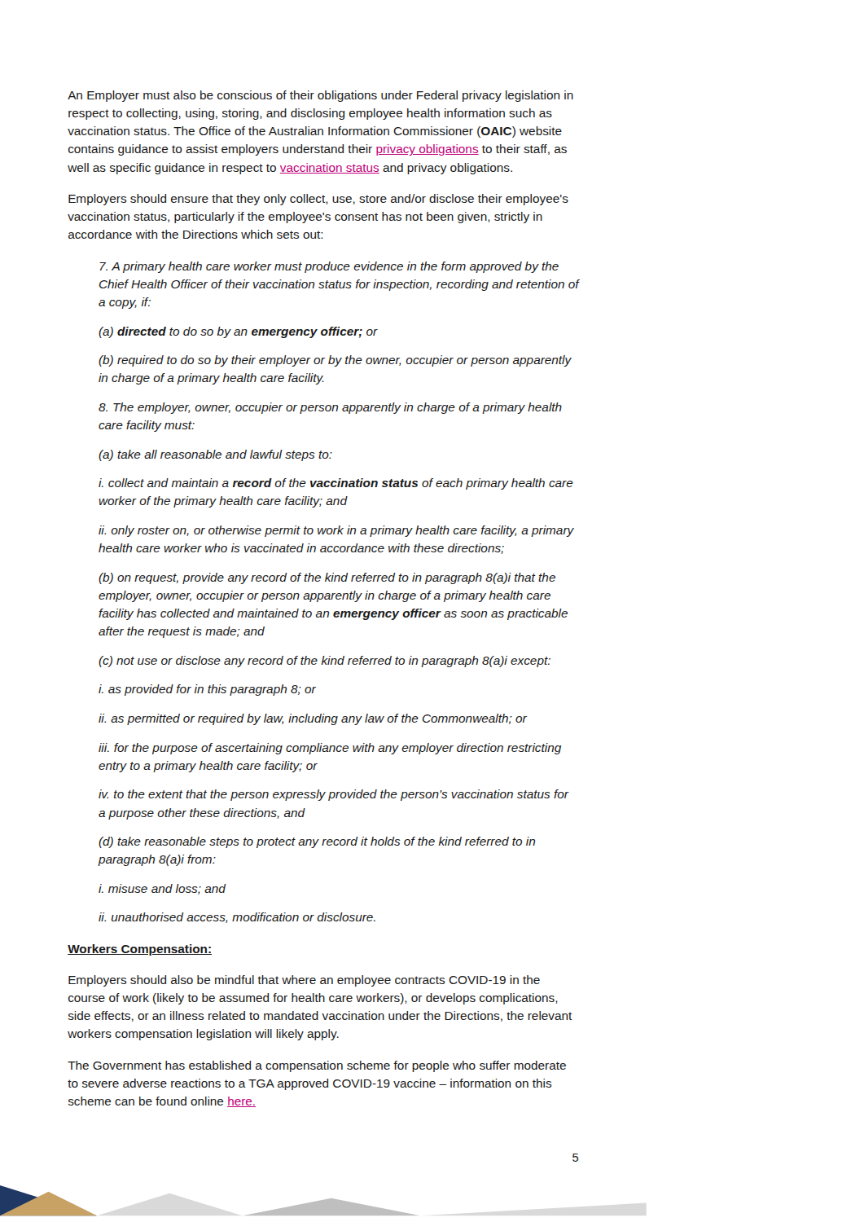An Employer must also be conscious of their obligations under Federal privacy legislation in respect to collecting, using, storing, and disclosing employee health information such as vaccination status. The Office of the Australian Information Commissioner (OAIC) website contains guidance to assist employers understand their privacy obligations to their staff, as well as specific guidance in respect to vaccination status and privacy obligations.
Employers should ensure that they only collect, use, store and/or disclose their employee's vaccination status, particularly if the employee's consent has not been given, strictly in accordance with the Directions which sets out:
7. A primary health care worker must produce evidence in the form approved by the Chief Health Officer of their vaccination status for inspection, recording and retention of a copy, if:
(a) directed to do so by an emergency officer; or
(b) required to do so by their employer or by the owner, occupier or person apparently in charge of a primary health care facility.
8. The employer, owner, occupier or person apparently in charge of a primary health care facility must:
(a) take all reasonable and lawful steps to:
i. collect and maintain a record of the vaccination status of each primary health care worker of the primary health care facility; and
ii. only roster on, or otherwise permit to work in a primary health care facility, a primary health care worker who is vaccinated in accordance with these directions;
(b) on request, provide any record of the kind referred to in paragraph 8(a)i that the employer, owner, occupier or person apparently in charge of a primary health care facility has collected and maintained to an emergency officer as soon as practicable after the request is made; and
(c) not use or disclose any record of the kind referred to in paragraph 8(a)i except:
i. as provided for in this paragraph 8; or
ii. as permitted or required by law, including any law of the Commonwealth; or
iii. for the purpose of ascertaining compliance with any employer direction restricting entry to a primary health care facility; or
iv. to the extent that the person expressly provided the person's vaccination status for a purpose other these directions, and
(d) take reasonable steps to protect any record it holds of the kind referred to in paragraph 8(a)i from:
i. misuse and loss; and
ii. unauthorised access, modification or disclosure.
Workers Compensation:
Employers should also be mindful that where an employee contracts COVID-19 in the course of work (likely to be assumed for health care workers), or develops complications, side effects, or an illness related to mandated vaccination under the Directions, the relevant workers compensation legislation will likely apply.
The Government has established a compensation scheme for people who suffer moderate to severe adverse reactions to a TGA approved COVID-19 vaccine – information on this scheme can be found online here.
5